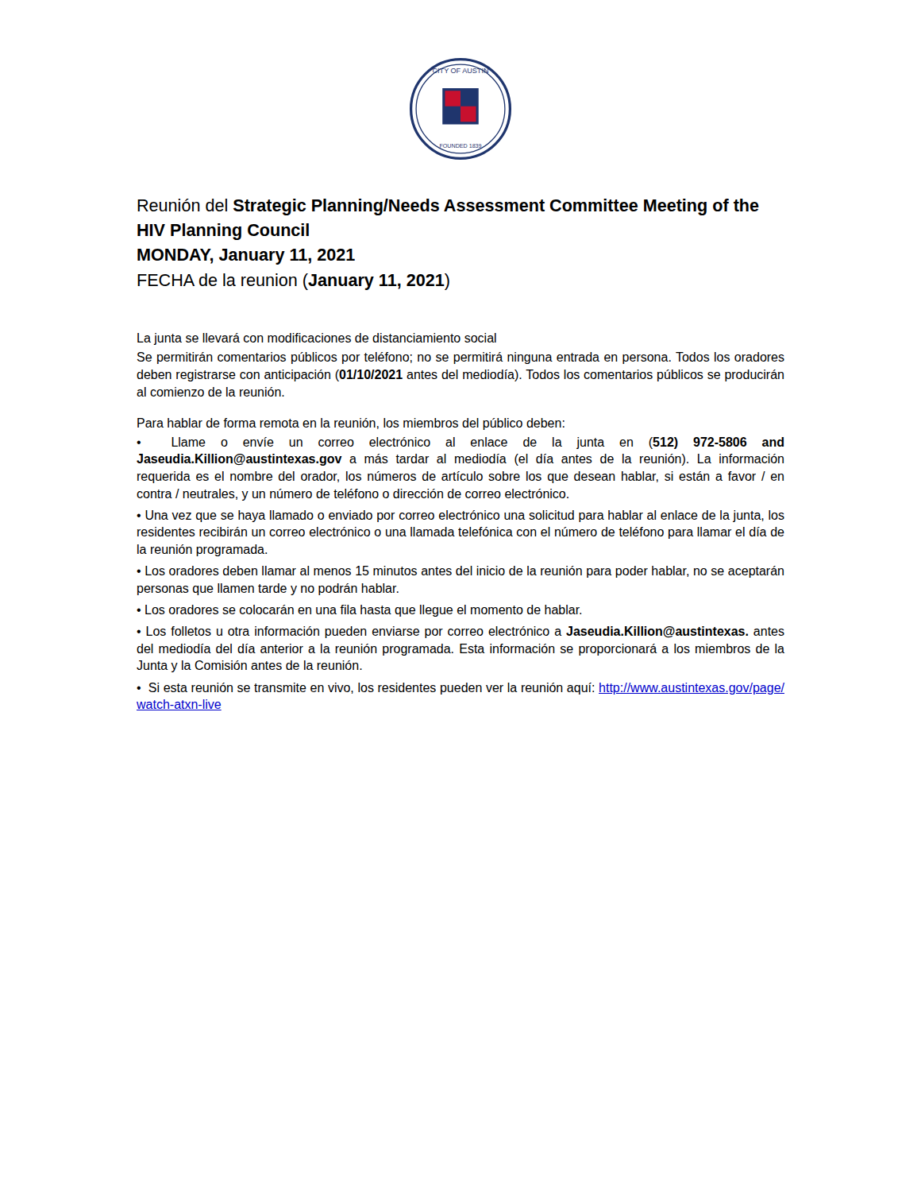Reunión del Strategic Planning/Needs Assessment Committee Meeting of the HIV Planning Council
MONDAY, January 11, 2021
FECHA de la reunion (January 11, 2021)
La junta se llevará con modificaciones de distanciamiento social
Se permitirán comentarios públicos por teléfono; no se permitirá ninguna entrada en persona. Todos los oradores deben registrarse con anticipación (01/10/2021 antes del mediodía). Todos los comentarios públicos se producirán al comienzo de la reunión.
Para hablar de forma remota en la reunión, los miembros del público deben:
• Llame o envíe un correo electrónico al enlace de la junta en (512) 972-5806 and Jaseudia.Killion@austintexas.gov a más tardar al mediodía (el día antes de la reunión). La información requerida es el nombre del orador, los números de artículo sobre los que desean hablar, si están a favor / en contra / neutrales, y un número de teléfono o dirección de correo electrónico.
• Una vez que se haya llamado o enviado por correo electrónico una solicitud para hablar al enlace de la junta, los residentes recibirán un correo electrónico o una llamada telefónica con el número de teléfono para llamar el día de la reunión programada.
• Los oradores deben llamar al menos 15 minutos antes del inicio de la reunión para poder hablar, no se aceptarán personas que llamen tarde y no podrán hablar.
• Los oradores se colocarán en una fila hasta que llegue el momento de hablar.
• Los folletos u otra información pueden enviarse por correo electrónico a Jaseudia.Killion@austintexas. antes del mediodía del día anterior a la reunión programada. Esta información se proporcionará a los miembros de la Junta y la Comisión antes de la reunión.
• Si esta reunión se transmite en vivo, los residentes pueden ver la reunión aquí: http://www.austintexas.gov/page/watch-atxn-live